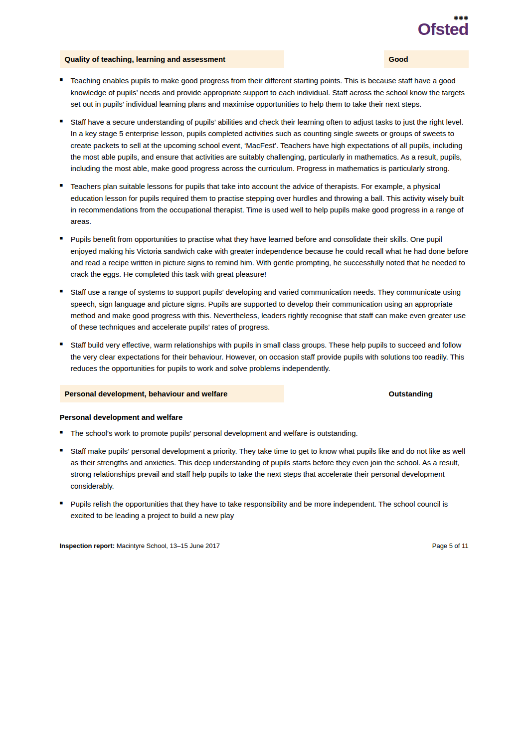✱✱✱
Ofsted
Quality of teaching, learning and assessment
Good
Teaching enables pupils to make good progress from their different starting points. This is because staff have a good knowledge of pupils’ needs and provide appropriate support to each individual. Staff across the school know the targets set out in pupils’ individual learning plans and maximise opportunities to help them to take their next steps.
Staff have a secure understanding of pupils’ abilities and check their learning often to adjust tasks to just the right level. In a key stage 5 enterprise lesson, pupils completed activities such as counting single sweets or groups of sweets to create packets to sell at the upcoming school event, ‘MacFest’. Teachers have high expectations of all pupils, including the most able pupils, and ensure that activities are suitably challenging, particularly in mathematics. As a result, pupils, including the most able, make good progress across the curriculum. Progress in mathematics is particularly strong.
Teachers plan suitable lessons for pupils that take into account the advice of therapists. For example, a physical education lesson for pupils required them to practise stepping over hurdles and throwing a ball. This activity wisely built in recommendations from the occupational therapist. Time is used well to help pupils make good progress in a range of areas.
Pupils benefit from opportunities to practise what they have learned before and consolidate their skills. One pupil enjoyed making his Victoria sandwich cake with greater independence because he could recall what he had done before and read a recipe written in picture signs to remind him. With gentle prompting, he successfully noted that he needed to crack the eggs. He completed this task with great pleasure!
Staff use a range of systems to support pupils’ developing and varied communication needs. They communicate using speech, sign language and picture signs. Pupils are supported to develop their communication using an appropriate method and make good progress with this. Nevertheless, leaders rightly recognise that staff can make even greater use of these techniques and accelerate pupils’ rates of progress.
Staff build very effective, warm relationships with pupils in small class groups. These help pupils to succeed and follow the very clear expectations for their behaviour. However, on occasion staff provide pupils with solutions too readily. This reduces the opportunities for pupils to work and solve problems independently.
Personal development, behaviour and welfare
Outstanding
Personal development and welfare
The school’s work to promote pupils’ personal development and welfare is outstanding.
Staff make pupils’ personal development a priority. They take time to get to know what pupils like and do not like as well as their strengths and anxieties. This deep understanding of pupils starts before they even join the school. As a result, strong relationships prevail and staff help pupils to take the next steps that accelerate their personal development considerably.
Pupils relish the opportunities that they have to take responsibility and be more independent. The school council is excited to be leading a project to build a new play
Inspection report: Macintyre School, 13–15 June 2017
Page 5 of 11